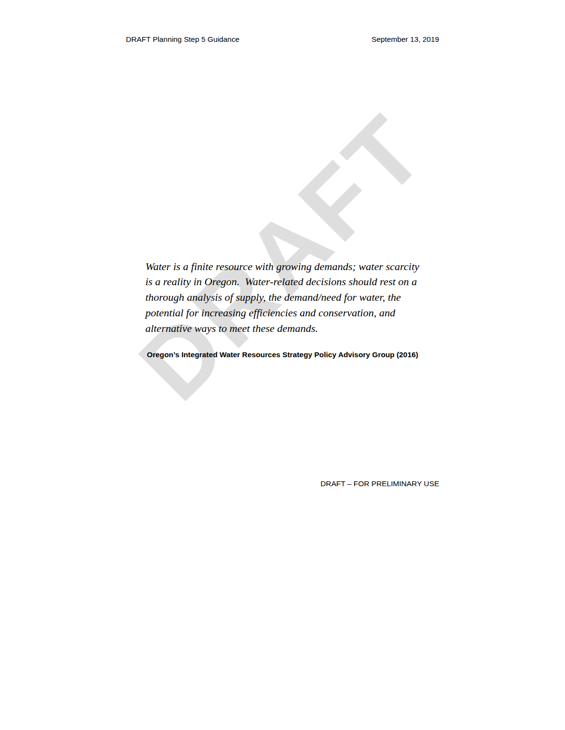DRAFT
DRAFT Planning Step 5 Guidance
September 13, 2019
Water is a finite resource with growing demands; water scarcity is a reality in Oregon. Water-related decisions should rest on a thorough analysis of supply, the demand/need for water, the potential for increasing efficiencies and conservation, and alternative ways to meet these demands.
Oregon’s Integrated Water Resources Strategy Policy Advisory Group (2016)
DRAFT – FOR PRELIMINARY USE